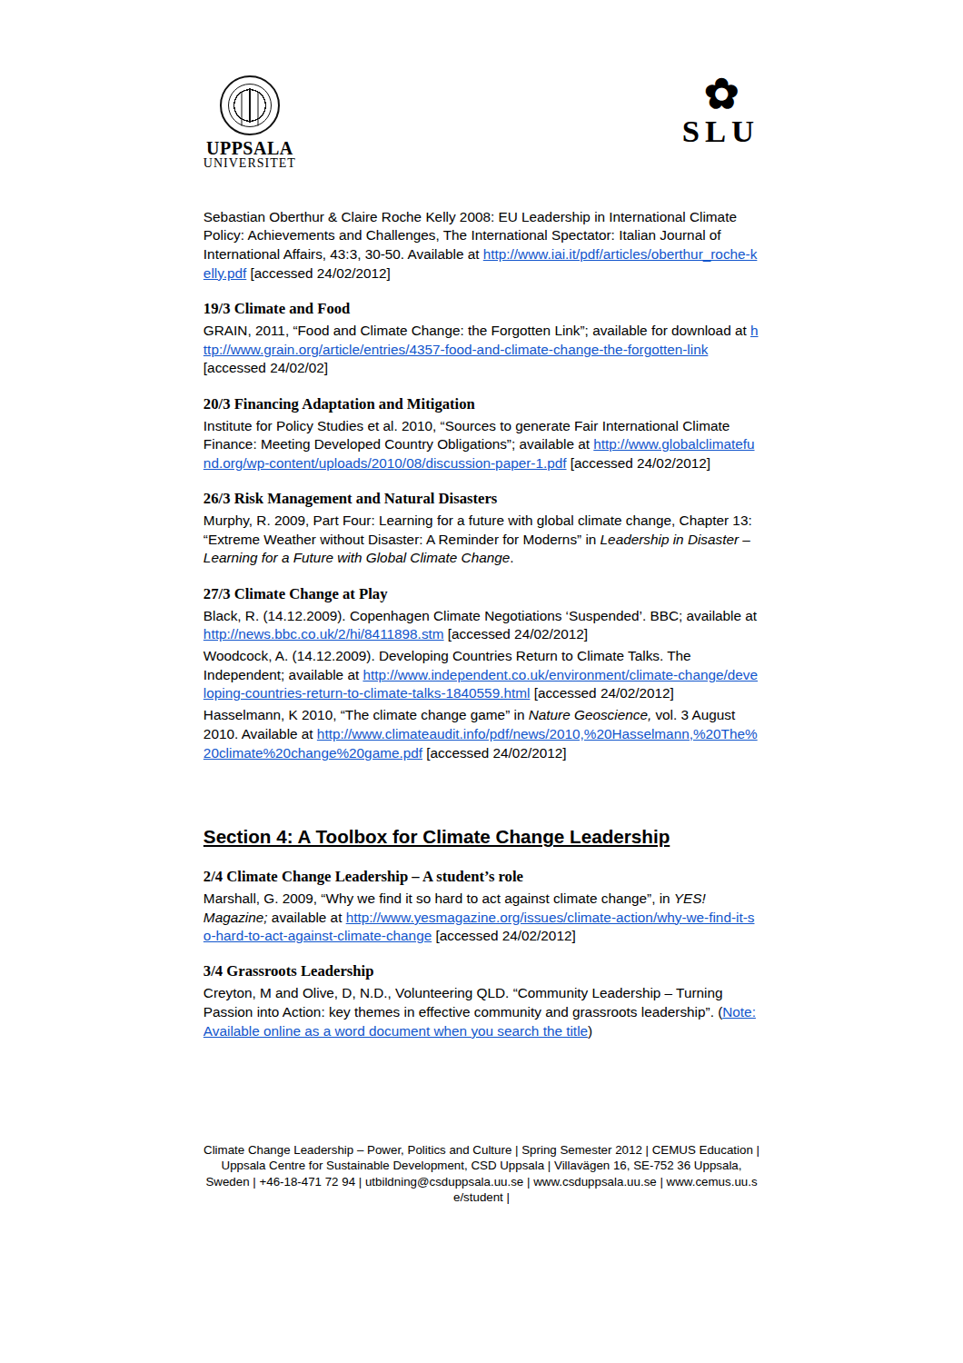UPPSALA
UNIVERSITET
✿
SLU
Sebastian Oberthur & Claire Roche Kelly 2008: EU Leadership in International Climate Policy: Achievements and Challenges, The International Spectator: Italian Journal of International Affairs, 43:3, 30-50. Available at http://www.iai.it/pdf/articles/oberthur_roche-kelly.pdf [accessed 24/02/2012]
19/3 Climate and Food
GRAIN, 2011, “Food and Climate Change: the Forgotten Link”; available for download at http://www.grain.org/article/entries/4357-food-and-climate-change-the-forgotten-link [accessed 24/02/02]
20/3 Financing Adaptation and Mitigation
Institute for Policy Studies et al. 2010, “Sources to generate Fair International Climate Finance: Meeting Developed Country Obligations”; available at http://www.globalclimatefund.org/wp-content/uploads/2010/08/discussion-paper-1.pdf [accessed 24/02/2012]
26/3 Risk Management and Natural Disasters
Murphy, R. 2009, Part Four: Learning for a future with global climate change, Chapter 13: “Extreme Weather without Disaster: A Reminder for Moderns” in Leadership in Disaster – Learning for a Future with Global Climate Change.
27/3 Climate Change at Play
Black, R. (14.12.2009). Copenhagen Climate Negotiations ‘Suspended’. BBC; available at http://news.bbc.co.uk/2/hi/8411898.stm [accessed 24/02/2012]
Woodcock, A. (14.12.2009). Developing Countries Return to Climate Talks. The Independent; available at http://www.independent.co.uk/environment/climate-change/developing-countries-return-to-climate-talks-1840559.html [accessed 24/02/2012]
Hasselmann, K 2010, “The climate change game” in Nature Geoscience, vol. 3 August 2010. Available at http://www.climateaudit.info/pdf/news/2010,%20Hasselmann,%20The%20climate%20change%20game.pdf [accessed 24/02/2012]
Section 4: A Toolbox for Climate Change Leadership
2/4 Climate Change Leadership – A student’s role
Marshall, G. 2009, “Why we find it so hard to act against climate change”, in YES! Magazine; available at http://www.yesmagazine.org/issues/climate-action/why-we-find-it-so-hard-to-act-against-climate-change [accessed 24/02/2012]
3/4 Grassroots Leadership
Creyton, M and Olive, D, N.D., Volunteering QLD. “Community Leadership – Turning Passion into Action: key themes in effective community and grassroots leadership”. (Note: Available online as a word document when you search the title)
Climate Change Leadership – Power, Politics and Culture | Spring Semester 2012 | CEMUS Education | Uppsala Centre for Sustainable Development, CSD Uppsala | Villavägen 16, SE-752 36 Uppsala, Sweden | +46-18-471 72 94 | utbildning@csduppsala.uu.se | www.csduppsala.uu.se | www.cemus.uu.se/student |